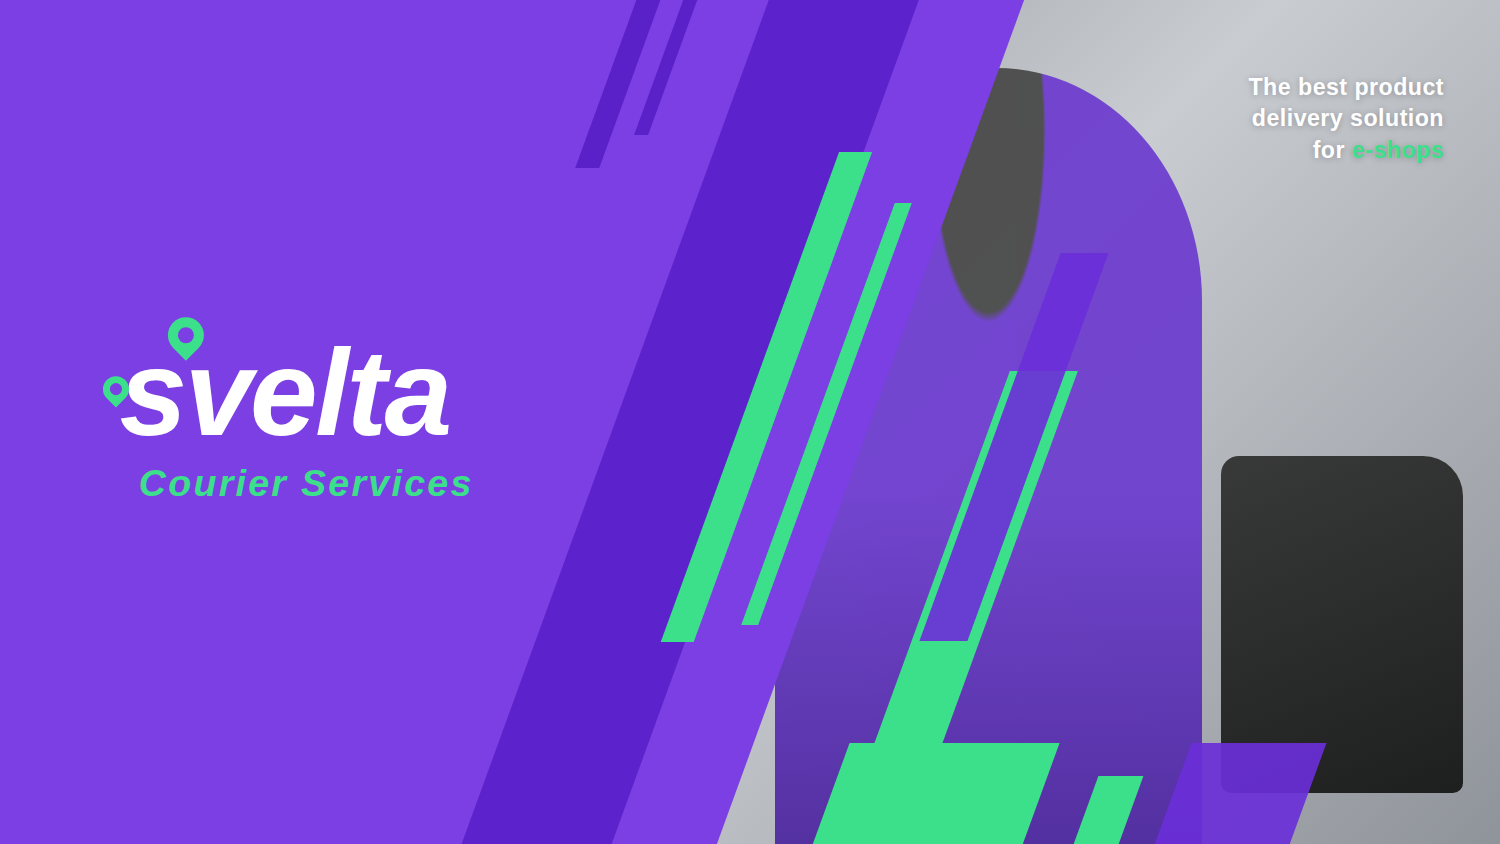The best product
delivery solution
for e-shops
svelta
Courier Services